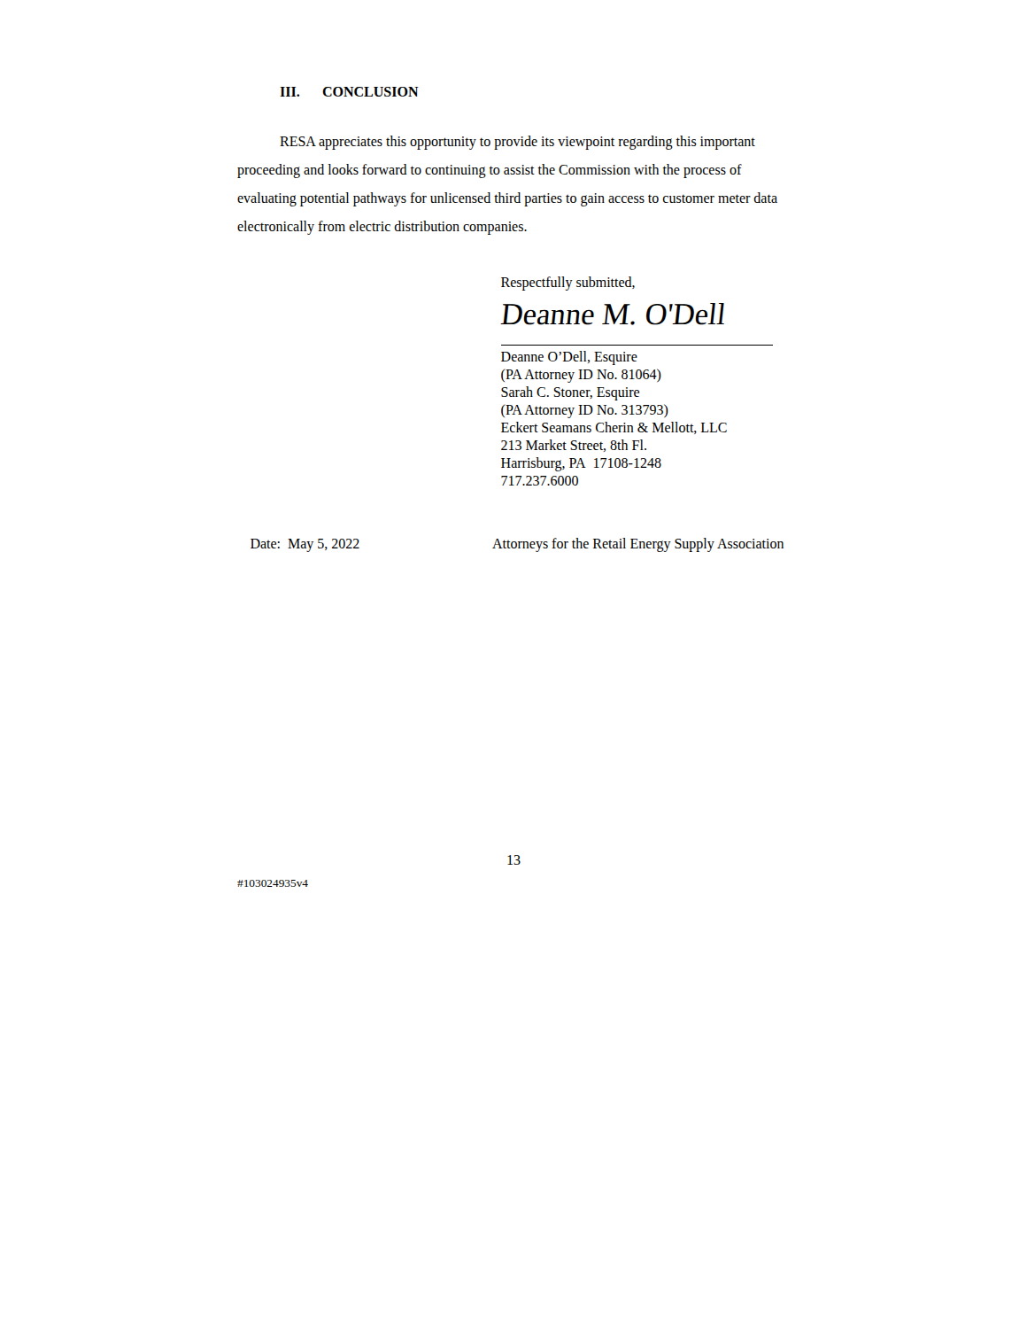III. CONCLUSION
RESA appreciates this opportunity to provide its viewpoint regarding this important proceeding and looks forward to continuing to assist the Commission with the process of evaluating potential pathways for unlicensed third parties to gain access to customer meter data electronically from electric distribution companies.
Respectfully submitted,
Deanne M. O'Dell
Deanne O’Dell, Esquire
(PA Attorney ID No. 81064)
Sarah C. Stoner, Esquire
(PA Attorney ID No. 313793)
Eckert Seamans Cherin & Mellott, LLC
213 Market Street, 8th Fl.
Harrisburg, PA 17108-1248
717.237.6000
Date: May 5, 2022
Attorneys for the Retail Energy Supply Association
13
#103024935v4